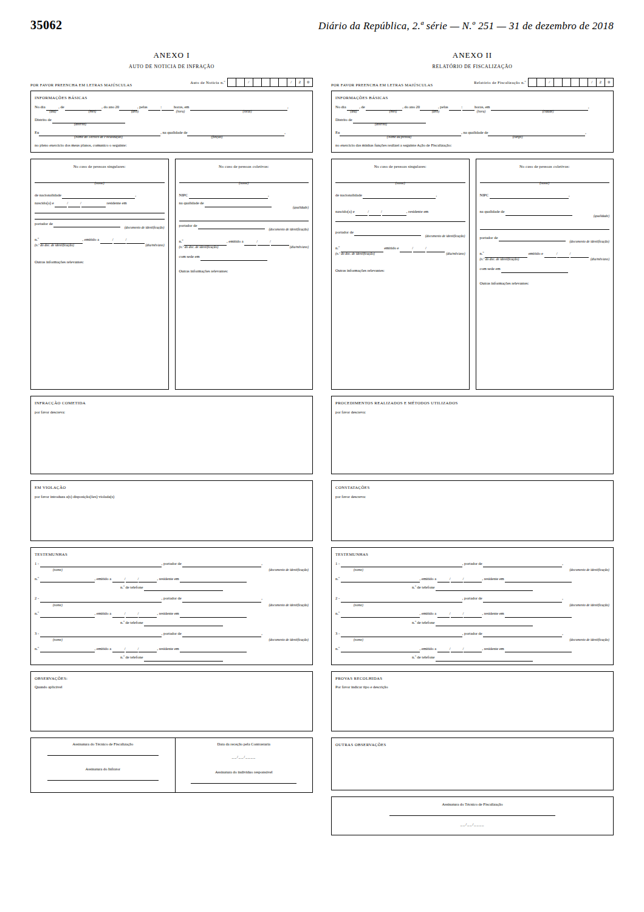35062
Diário da República, 2.ª série — N.º 251 — 31 de dezembro de 2018
ANEXO I
AUTO DE NOTICIA DE INFRAÇÃO
POR FAVOR PREENCHA EM LETRAS MAIÚSCULAS
Auto de Noticia n.º / /20
INFORMAÇÕES BÁSICAS
No dia , de , do ano 20 , pelas : horas, em ,
(dia) (mês) (ano) (hora) (local)
Distrito de
(distrito)
Eu , na qualidade de ,
(Nome do Técnico de Fiscalização) (função)
no pleno exercício dos meus planos, comunico o seguinte:
No caso de pessoas singulares:
(nome)
de nacionalidade ,
nascido(a) e / / residente em
portador de
(documento de identificação)
n.º , emitido a / /
(n.º do doc. de identificação) (dia/mês/ano)
Outras informações relevantes:
No caso de pessoas coletivas:
(nome)
NIPC ,
na qualidade de
(qualidade)
portador de
(documento de identificação)
n.º , emitido a / /
(n.º do doc. de identificação) (dia/mês/ano)
com sede em
Outras informações relevantes:
INFRACÇÃO COMETIDA
por favor descreva:
EM VIOLAÇÃO
por favor introduza a(s) disposição(ões) violada(s)
TESTEMUNHAS
1 - , portador de ,
(nome)(documento de identificação)
n.º , emitido a / / , residente em
n.º de telefone
2 - , portador de ,
(nome)(documento de identificação)
n.º , emitido a / / , residente em
n.º de telefone
3 - , portador de ,
(nome)(documento de identificação)
n.º , emitido a / / , residente em
n.º de telefone
OBSERVAÇÕES:
Quando aplicável
| Assinatura do Técnico de Fiscalização Assinatura do Infrator | Data da receção pela Contrastaria __/__/____ Assinatura do indivíduo responsável |
ANEXO II
RELATÓRIO DE FISCALIZAÇÃO
POR FAVOR PREENCHA EM LETRAS MAIÚSCULAS
Relatório de Fiscalização n.º / /20
INFORMAÇÕES BÁSICAS
No dia , de , do ano 20 , pelas : horas, em ,
(dia) (mês) (ano) (hora) (cidade)
Distrito de
(distrito)
Eu , na qualidade de ,
(Nome da pessoa) (cargo)
no exercício das minhas funções realizei a seguinte Ação de Fiscalização:
No caso de pessoas singulares:
(nome)
de nacionalidade ,
nascido(a) e / / , residente em
portador de
(documento de identificação)
n.º emitido e / /
(n.º do doc. de identificação) (dia/mês/ano)
Outras informações relevantes:
No caso de pessoas coletivas:
(nome)
NIPC ,
na qualidade de
(qualidade)
portador de
(documento de identificação)
n.º emitido e / /
(n.º do doc. de identificação) (dia/mês/ano)
com sede em
Outras informações relevantes:
PROCEDIMENTOS REALIZADOS E MÉTODOS UTILIZADOS
por favor descreva:
CONSTATAÇÕES
por favor descreva:
TESTEMUNHAS
1 - , portador de ,
(nome)(documento de identificação)
n.º , emitido a / / , residente em
n.º de telefone
2 - , portador de ,
(nome)(documento de identificação)
n.º , emitido a / / , residente em
n.º de telefone
3 - , portador de ,
(nome)(documento de identificação)
n.º , emitido a / / , residente em
n.º de telefone
PROVAS RECOLHIDAS
Por favor indicar tipo e descrição
OUTRAS OBSERVAÇÕES
Assinatura do Técnico de Fiscalização
__/__/____